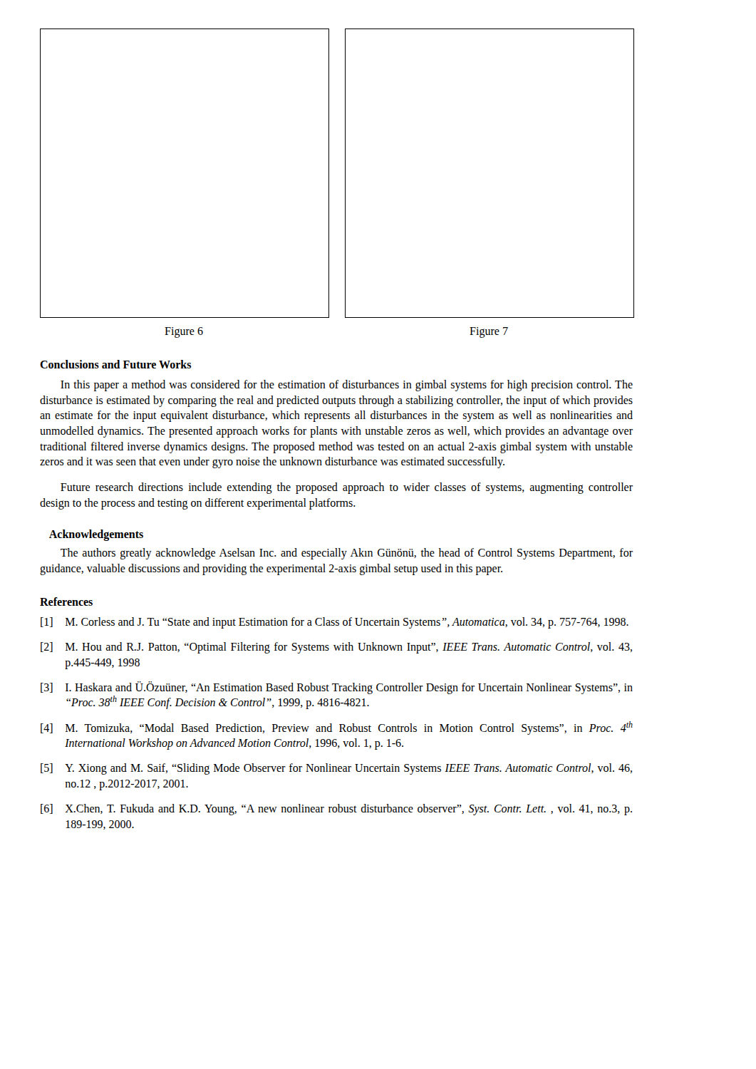Figure 6
Figure 7
Conclusions and Future Works
In this paper a method was considered for the estimation of disturbances in gimbal systems for high precision control. The disturbance is estimated by comparing the real and predicted outputs through a stabilizing controller, the input of which provides an estimate for the input equivalent disturbance, which represents all disturbances in the system as well as nonlinearities and unmodelled dynamics. The presented approach works for plants with unstable zeros as well, which provides an advantage over traditional filtered inverse dynamics designs. The proposed method was tested on an actual 2-axis gimbal system with unstable zeros and it was seen that even under gyro noise the unknown disturbance was estimated successfully.
Future research directions include extending the proposed approach to wider classes of systems, augmenting controller design to the process and testing on different experimental platforms.
Acknowledgements
The authors greatly acknowledge Aselsan Inc. and especially Akın Günönü, the head of Control Systems Department, for guidance, valuable discussions and providing the experimental 2-axis gimbal setup used in this paper.
References
[1]
M. Corless and J. Tu “State and input Estimation for a Class of Uncertain Systems”, Automatica, vol. 34, p. 757-764, 1998.
[2]
M. Hou and R.J. Patton, “Optimal Filtering for Systems with Unknown Input”, IEEE Trans. Automatic Control, vol. 43, p.445-449, 1998
[3]
I. Haskara and Ü.Özuüner, “An Estimation Based Robust Tracking Controller Design for Uncertain Nonlinear Systems”, in “Proc. 38th IEEE Conf. Decision & Control”, 1999, p. 4816-4821.
[4]
M. Tomizuka, “Modal Based Prediction, Preview and Robust Controls in Motion Control Systems”, in Proc. 4th International Workshop on Advanced Motion Control, 1996, vol. 1, p. 1-6.
[5]
Y. Xiong and M. Saif, “Sliding Mode Observer for Nonlinear Uncertain Systems IEEE Trans. Automatic Control, vol. 46, no.12 , p.2012-2017, 2001.
[6]
X.Chen, T. Fukuda and K.D. Young, “A new nonlinear robust disturbance observer”, Syst. Contr. Lett. , vol. 41, no.3, p. 189-199, 2000.